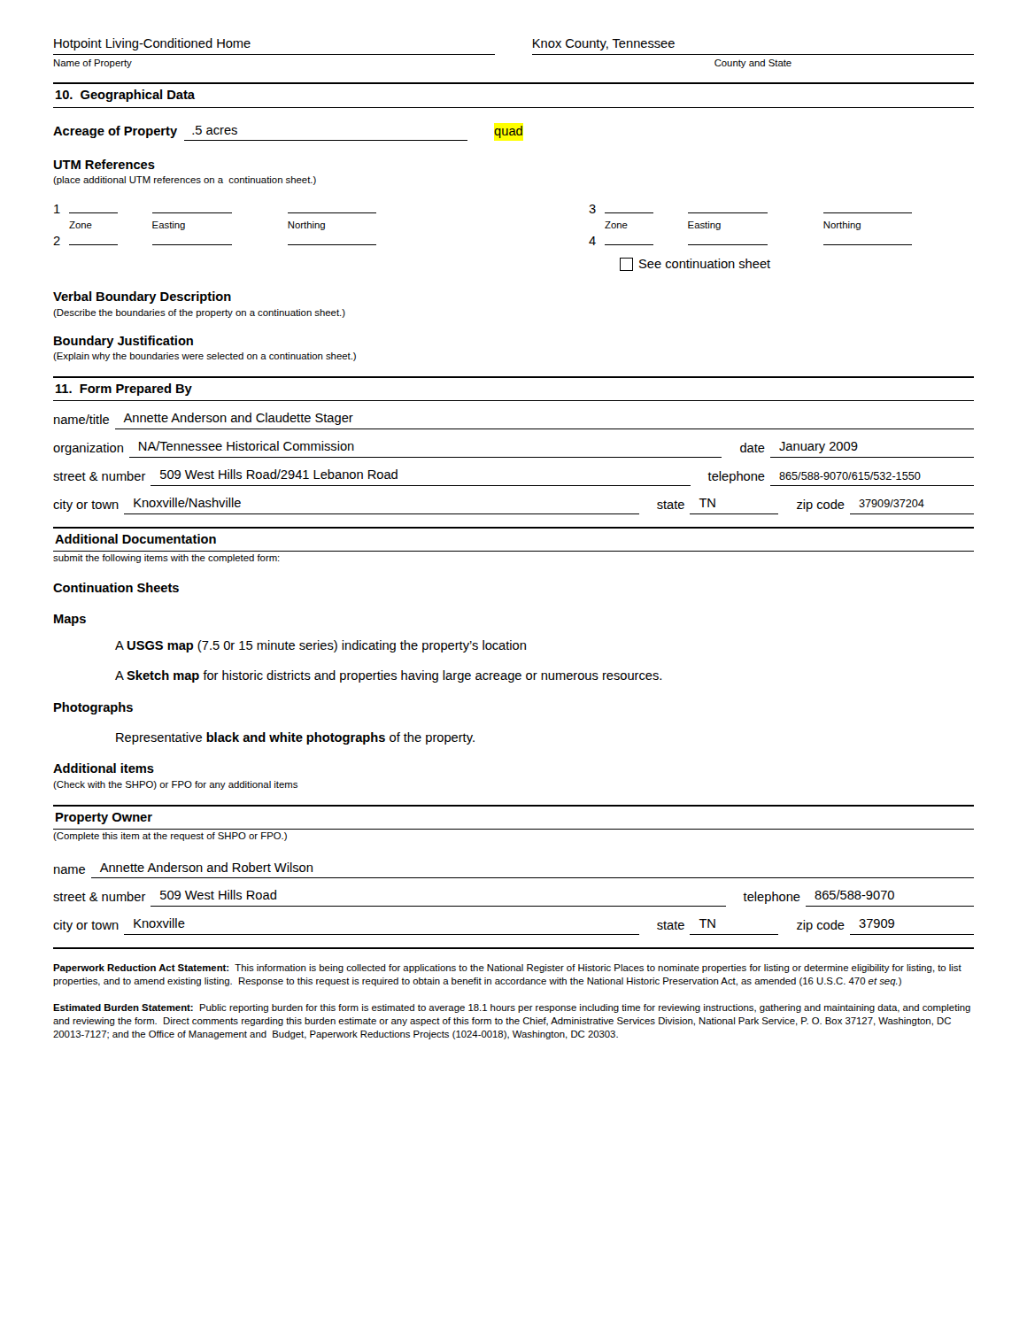Hotpoint Living-Conditioned Home
Name of Property
Knox County, Tennessee
County and State
10. Geographical Data
Acreage of Property .5 acres quad
UTM References
(place additional UTM references on a continuation sheet.)
| 1 | | | | | 3 | | | |
| | Zone | Easting | Northing | | | Zone | Easting | Northing |
| 2 | | | | | 4 | | | |
See continuation sheet
Verbal Boundary Description
(Describe the boundaries of the property on a continuation sheet.)
Boundary Justification
(Explain why the boundaries were selected on a continuation sheet.)
11. Form Prepared By
name/title Annette Anderson and Claudette Stager
organization NA/Tennessee Historical Commission date January 2009
street & number 509 West Hills Road/2941 Lebanon Road telephone 865/588-9070/615/532-1550
city or town Knoxville/Nashville state TN zip code 37909/37204
Additional Documentation
submit the following items with the completed form:
Continuation Sheets
Maps
A USGS map (7.5 0r 15 minute series) indicating the property’s location
A Sketch map for historic districts and properties having large acreage or numerous resources.
Photographs
Representative black and white photographs of the property.
Additional items
(Check with the SHPO) or FPO for any additional items
Property Owner
(Complete this item at the request of SHPO or FPO.)
name Annette Anderson and Robert Wilson
street & number 509 West Hills Road telephone 865/588-9070
city or town Knoxville state TN zip code 37909
Paperwork Reduction Act Statement: This information is being collected for applications to the National Register of Historic Places to nominate properties for listing or determine eligibility for listing, to list properties, and to amend existing listing. Response to this request is required to obtain a benefit in accordance with the National Historic Preservation Act, as amended (16 U.S.C. 470 et seq.)
Estimated Burden Statement: Public reporting burden for this form is estimated to average 18.1 hours per response including time for reviewing instructions, gathering and maintaining data, and completing and reviewing the form. Direct comments regarding this burden estimate or any aspect of this form to the Chief, Administrative Services Division, National Park Service, P. O. Box 37127, Washington, DC 20013-7127; and the Office of Management and Budget, Paperwork Reductions Projects (1024-0018), Washington, DC 20303.